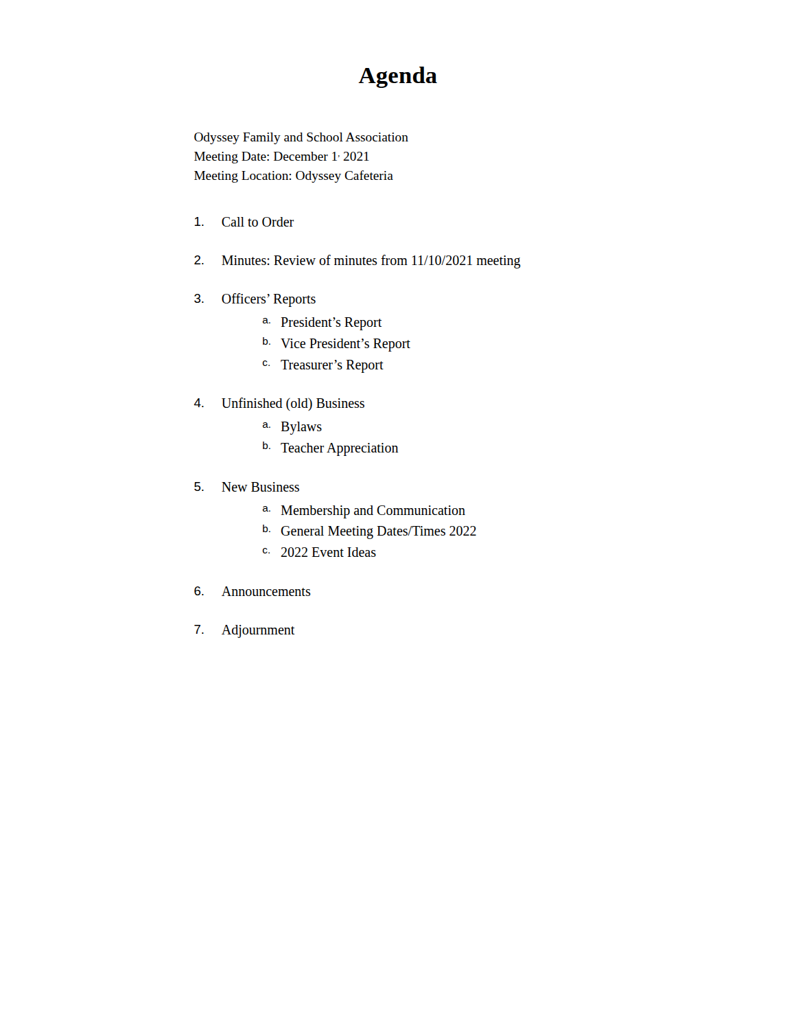Agenda
Odyssey Family and School Association
Meeting Date: December 1, 2021
Meeting Location: Odyssey Cafeteria
Call to Order
Minutes: Review of minutes from 11/10/2021 meeting
Officers’ Reports
President’s Report
Vice President’s Report
Treasurer’s Report
Unfinished (old) Business
Bylaws
Teacher Appreciation
New Business
Membership and Communication
General Meeting Dates/Times 2022
2022 Event Ideas
Announcements
Adjournment